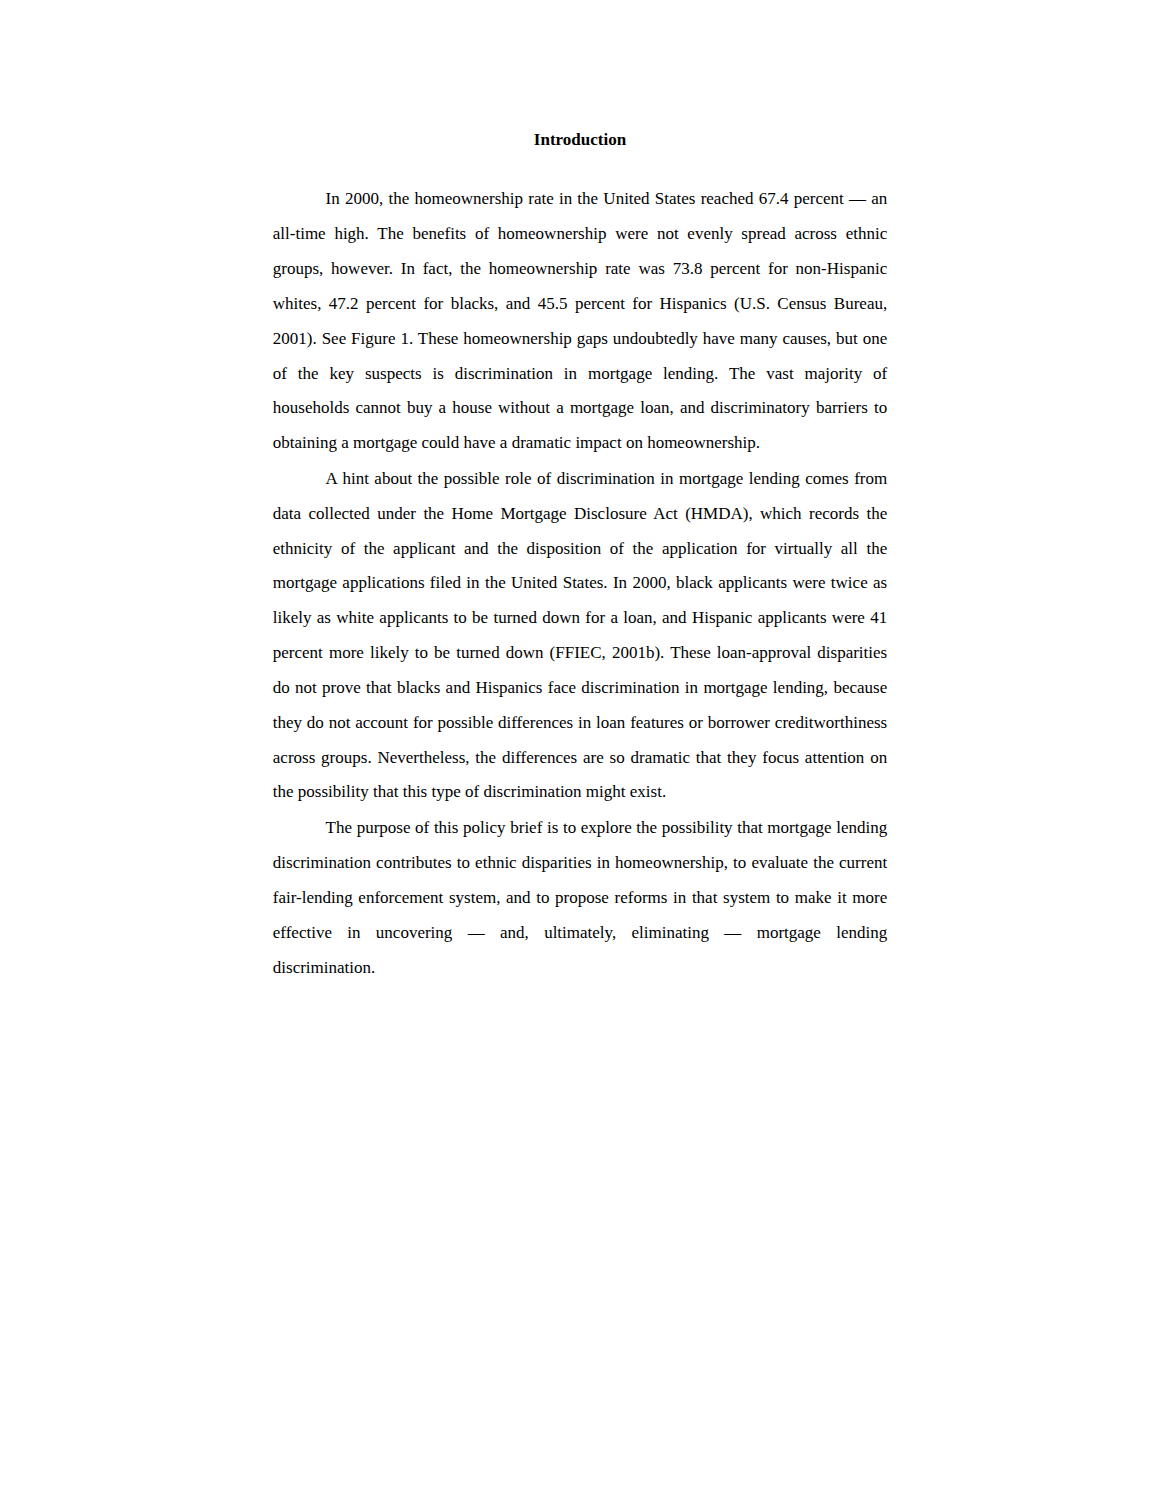Introduction
In 2000, the homeownership rate in the United States reached 67.4 percent — an all-time high. The benefits of homeownership were not evenly spread across ethnic groups, however. In fact, the homeownership rate was 73.8 percent for non-Hispanic whites, 47.2 percent for blacks, and 45.5 percent for Hispanics (U.S. Census Bureau, 2001). See Figure 1. These homeownership gaps undoubtedly have many causes, but one of the key suspects is discrimination in mortgage lending. The vast majority of households cannot buy a house without a mortgage loan, and discriminatory barriers to obtaining a mortgage could have a dramatic impact on homeownership.
A hint about the possible role of discrimination in mortgage lending comes from data collected under the Home Mortgage Disclosure Act (HMDA), which records the ethnicity of the applicant and the disposition of the application for virtually all the mortgage applications filed in the United States. In 2000, black applicants were twice as likely as white applicants to be turned down for a loan, and Hispanic applicants were 41 percent more likely to be turned down (FFIEC, 2001b). These loan-approval disparities do not prove that blacks and Hispanics face discrimination in mortgage lending, because they do not account for possible differences in loan features or borrower creditworthiness across groups. Nevertheless, the differences are so dramatic that they focus attention on the possibility that this type of discrimination might exist.
The purpose of this policy brief is to explore the possibility that mortgage lending discrimination contributes to ethnic disparities in homeownership, to evaluate the current fair-lending enforcement system, and to propose reforms in that system to make it more effective in uncovering — and, ultimately, eliminating — mortgage lending discrimination.